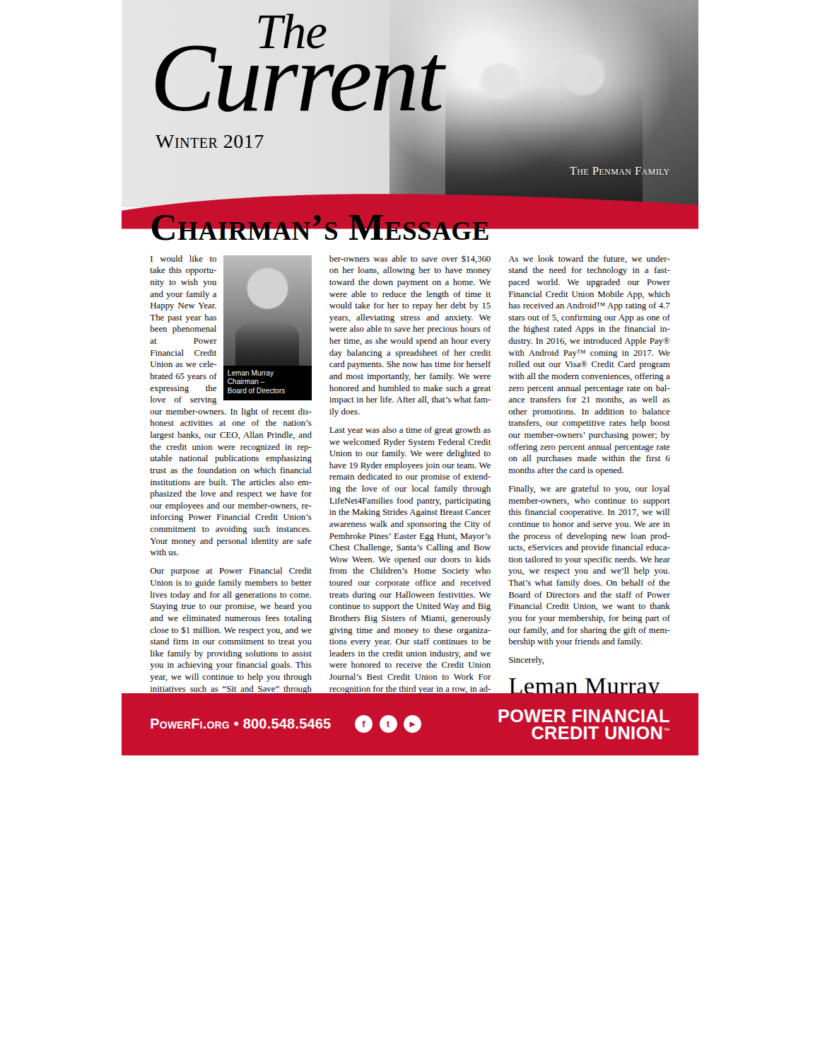The Current
Winter 2017
The Penman Family
Chairman’s Message
Leman Murray
Chairman –
Board of Directors
I would like to take this opportunity to wish you and your family a Happy New Year. The past year has been phenomenal at Power Financial Credit Union as we celebrated 65 years of expressing the love of serving our member-owners. In light of recent dishonest activities at one of the nation’s largest banks, our CEO, Allan Prindle, and the credit union were recognized in reputable national publications emphasizing trust as the foundation on which financial institutions are built. The articles also emphasized the love and respect we have for our employees and our member-owners, reinforcing Power Financial Credit Union’s commitment to avoiding such instances. Your money and personal identity are safe with us.
Our purpose at Power Financial Credit Union is to guide family members to better lives today and for all generations to come. Staying true to our promise, we heard you and we eliminated numerous fees totaling close to $1 million. We respect you, and we stand firm in our commitment to treat you like family by providing solutions to assist you in achieving your financial goals. This year, we will continue to help you through initiatives such as “Sit and Save” through which we invite you to speak openly and honestly with a Personal Service Advisor dedicated to saving you time and money. Through “Sit and Save,” one of our member-owners was able to save over $14,360 on her loans, allowing her to have money toward the down payment on a home. We were able to reduce the length of time it would take for her to repay her debt by 15 years, alleviating stress and anxiety. We were also able to save her precious hours of her time, as she would spend an hour every day balancing a spreadsheet of her credit card payments. She now has time for herself and most importantly, her family. We were honored and humbled to make such a great impact in her life. After all, that’s what family does.
Last year was also a time of great growth as we welcomed Ryder System Federal Credit Union to our family. We were delighted to have 19 Ryder employees join our team. We remain dedicated to our promise of extending the love of our local family through LifeNet4Families food pantry, participating in the Making Strides Against Breast Cancer awareness walk and sponsoring the City of Pembroke Pines’ Easter Egg Hunt, Mayor’s Chest Challenge, Santa’s Calling and Bow Wow Ween. We opened our doors to kids from the Children’s Home Society who toured our corporate office and received treats during our Halloween festivities. We continue to support the United Way and Big Brothers Big Sisters of Miami, generously giving time and money to these organizations every year. Our staff continues to be leaders in the credit union industry, and we were honored to receive the Credit Union Journal’s Best Credit Union to Work For recognition for the third year in a row, in addition to being named one of the Sun Sentinel’s 2016 Top Places to Work For and finalists in South Florida Business Journal’s 2017 Best Places to Work.
As we look toward the future, we understand the need for technology in a fast-paced world. We upgraded our Power Financial Credit Union Mobile App, which has received an Android™ App rating of 4.7 stars out of 5, confirming our App as one of the highest rated Apps in the financial industry. In 2016, we introduced Apple Pay® with Android Pay™ coming in 2017. We rolled out our Visa® Credit Card program with all the modern conveniences, offering a zero percent annual percentage rate on balance transfers for 21 months, as well as other promotions. In addition to balance transfers, our competitive rates help boost our member-owners’ purchasing power; by offering zero percent annual percentage rate on all purchases made within the first 6 months after the card is opened.
Finally, we are grateful to you, our loyal member-owners, who continue to support this financial cooperative. In 2017, we will continue to honor and serve you. We are in the process of developing new loan products, eServices and provide financial education tailored to your specific needs. We hear you, we respect you and we’ll help you. That’s what family does. On behalf of the Board of Directors and the staff of Power Financial Credit Union, we want to thank you for your membership, for being part of our family, and for sharing the gift of membership with your friends and family.
Sincerely,
Leman Murray
Leman Murray
Chairman – Board of Directors
PowerFi.org • 800.548.5465
f t ►
POWER FINANCIAL CREDIT UNION™